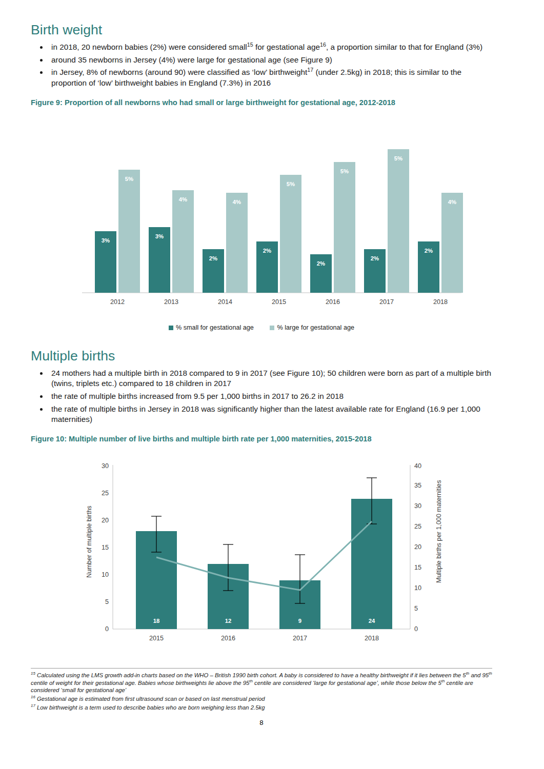Birth weight
in 2018, 20 newborn babies (2%) were considered small15 for gestational age16, a proportion similar to that for England (3%)
around 35 newborns in Jersey (4%) were large for gestational age (see Figure 9)
in Jersey, 8% of newborns (around 90) were classified as ‘low’ birthweight17 (under 2.5kg) in 2018; this is similar to the proportion of ‘low’ birthweight babies in England (7.3%) in 2016
Figure 9: Proportion of all newborns who had small or large birthweight for gestational age, 2012-2018
3% 5% 2012 3% 4% 2013 2% 4% 2014 2% 5% 2015 2% 5% 2016 2% 5% 2017 2% 4% 2018
% small for gestational age % large for gestational age
Multiple births
24 mothers had a multiple birth in 2018 compared to 9 in 2017 (see Figure 10); 50 children were born as part of a multiple birth (twins, triplets etc.) compared to 18 children in 2017
the rate of multiple births increased from 9.5 per 1,000 births in 2017 to 26.2 in 2018
the rate of multiple births in Jersey in 2018 was significantly higher than the latest available rate for England (16.9 per 1,000 maternities)
Figure 10: Multiple number of live births and multiple birth rate per 1,000 maternities, 2015-2018
0 5 10 15 20 25 30 0 5 10 15 20 25 30 35 40 Number of multiple births Multiple births per 1,000 maternities 18 12 9 24 2015 2016 2017 2018
15 Calculated using the LMS growth add-in charts based on the WHO – British 1990 birth cohort. A baby is considered to have a healthy birthweight if it lies between the 5th and 95th centile of weight for their gestational age. Babies whose birthweights lie above the 95th centile are considered ‘large for gestational age’, while those below the 5th centile are considered ‘small for gestational age’
16 Gestational age is estimated from first ultrasound scan or based on last menstrual period
17 Low birthweight is a term used to describe babies who are born weighing less than 2.5kg
8